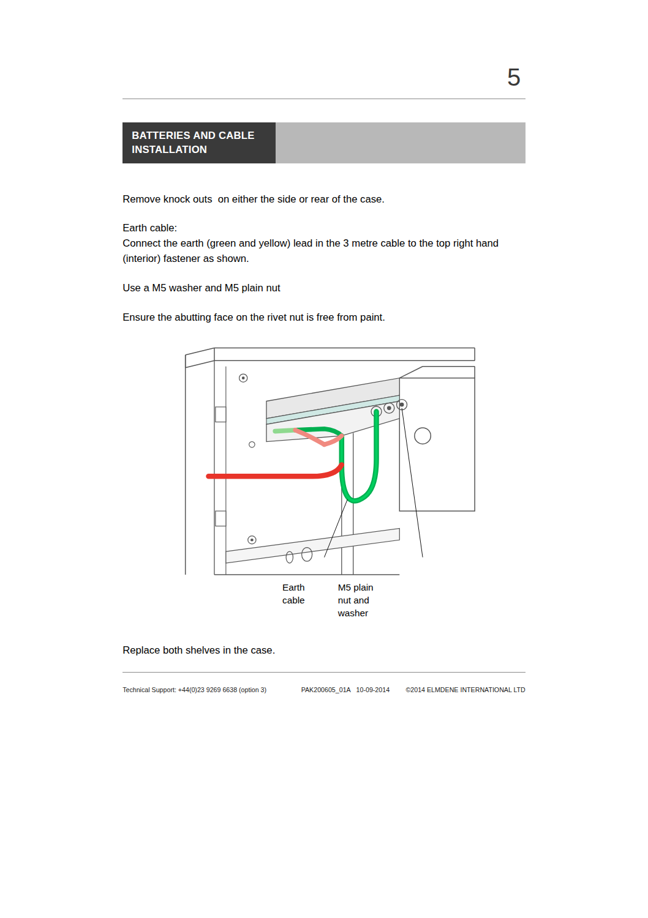5
BATTERIES AND CABLE
INSTALLATION
Remove knock outs on either the side or rear of the case.
Earth cable:
Connect the earth (green and yellow) lead in the 3 metre cable to the top right hand (interior) fastener as shown.
Use a M5 washer and M5 plain nut
Ensure the abutting face on the rivet nut is free from paint.
Earth
cable
M5 plain
nut and
washer
Replace both shelves in the case.
Technical Support: +44(0)23 9269 6638 (option 3)
PAK200605_01A 10-09-2014
©2014 ELMDENE INTERNATIONAL LTD